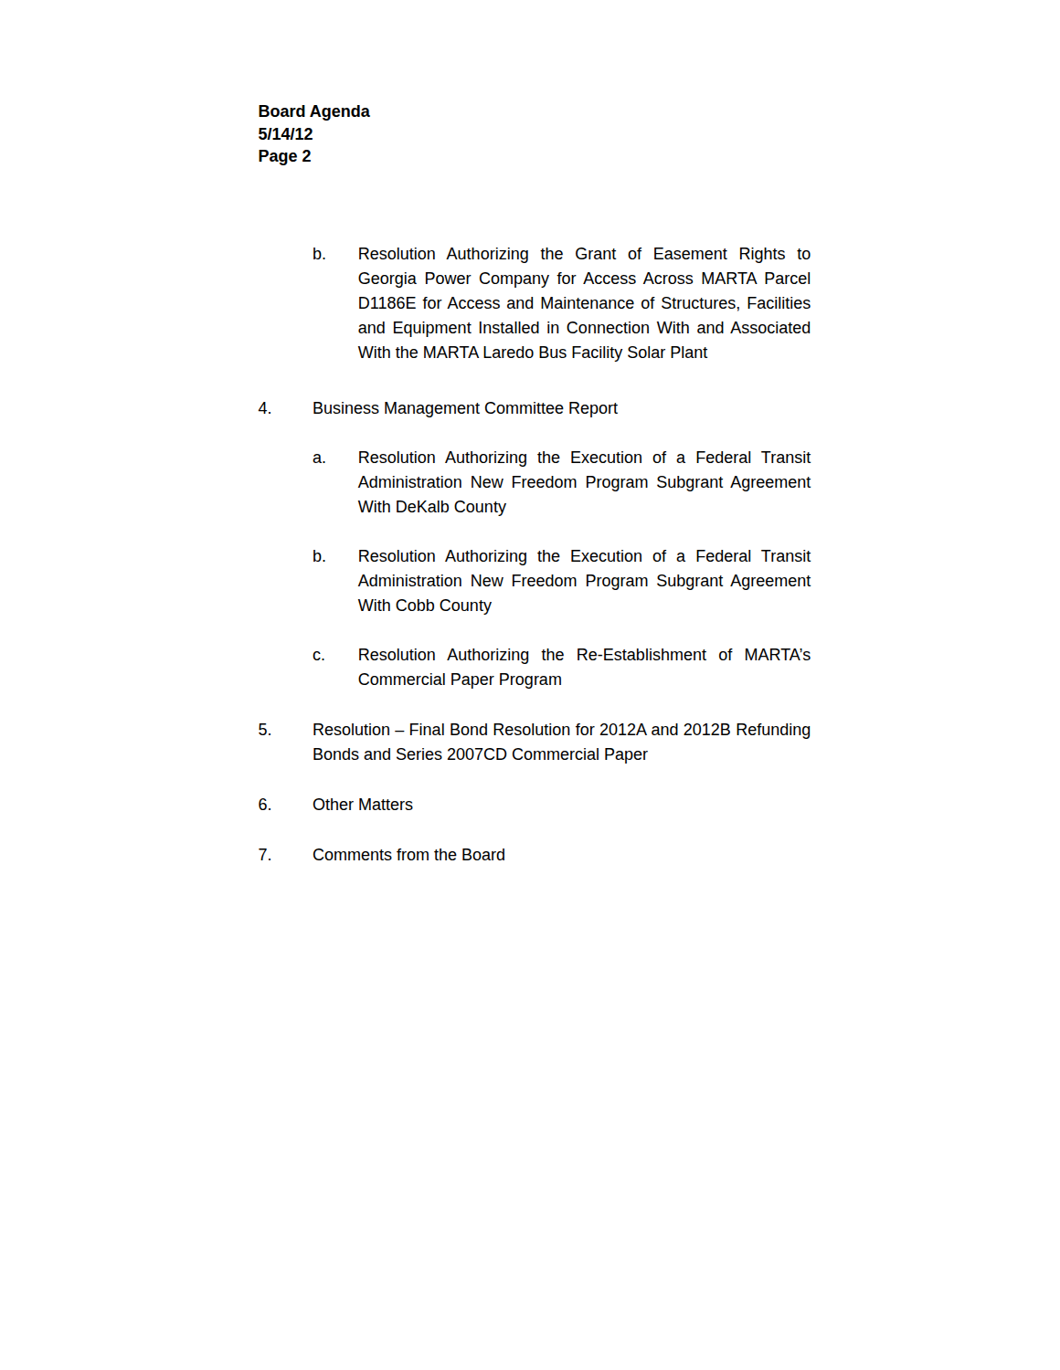Board Agenda
5/14/12
Page 2
b. Resolution Authorizing the Grant of Easement Rights to Georgia Power Company for Access Across MARTA Parcel D1186E for Access and Maintenance of Structures, Facilities and Equipment Installed in Connection With and Associated With the MARTA Laredo Bus Facility Solar Plant
4. Business Management Committee Report
a. Resolution Authorizing the Execution of a Federal Transit Administration New Freedom Program Subgrant Agreement With DeKalb County
b. Resolution Authorizing the Execution of a Federal Transit Administration New Freedom Program Subgrant Agreement With Cobb County
c. Resolution Authorizing the Re-Establishment of MARTA’s Commercial Paper Program
5. Resolution – Final Bond Resolution for 2012A and 2012B Refunding Bonds and Series 2007CD Commercial Paper
6. Other Matters
7. Comments from the Board